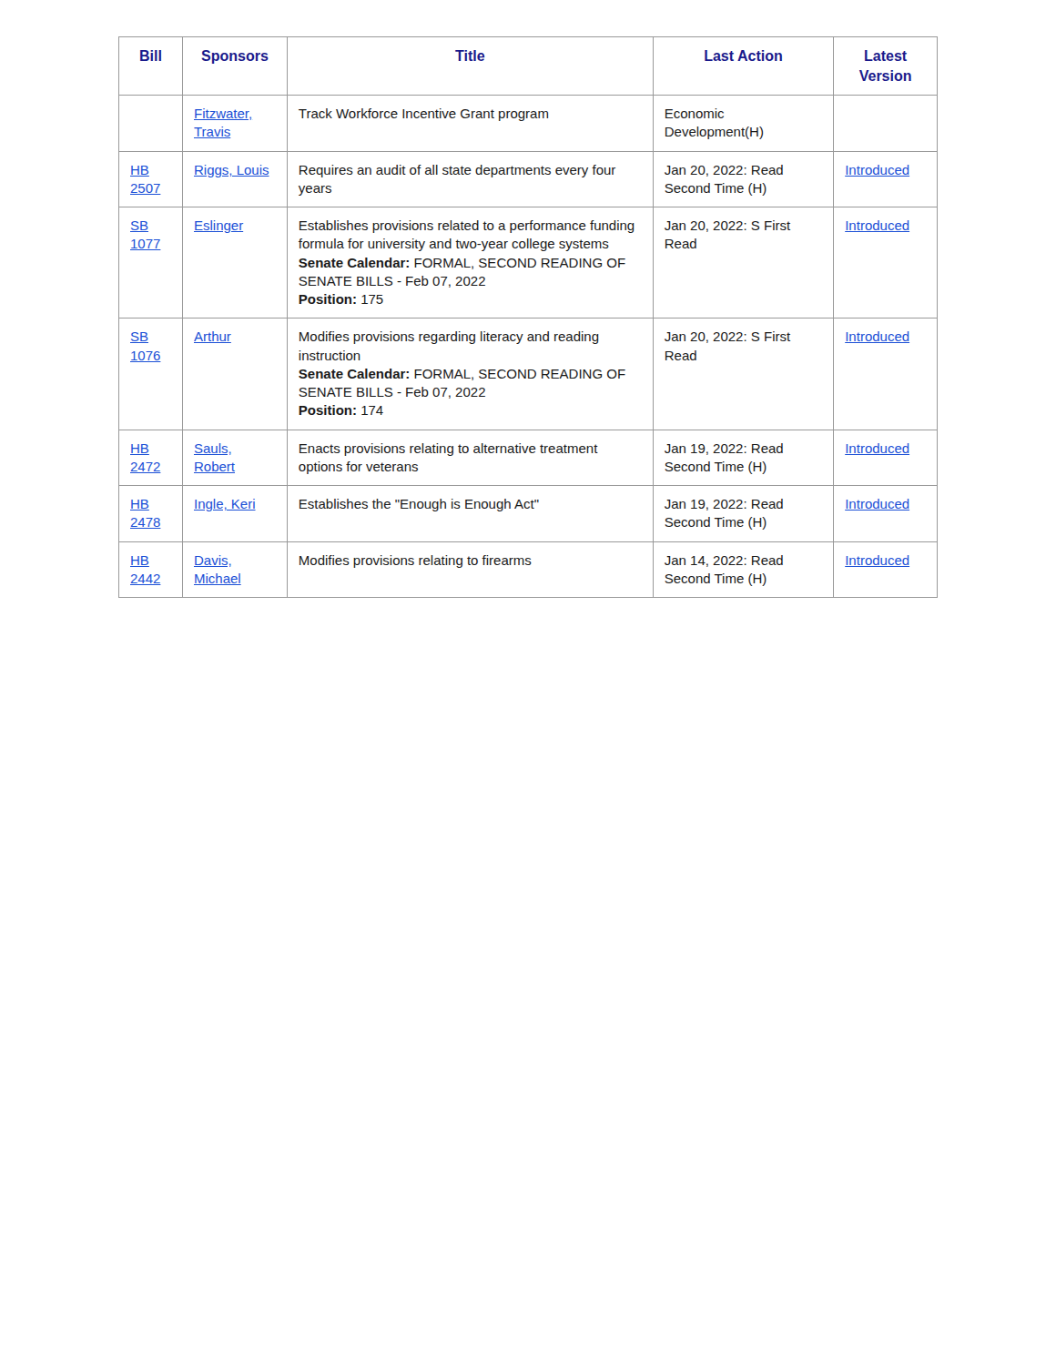| Bill | Sponsors | Title | Last Action | Latest Version |
| --- | --- | --- | --- | --- |
| | Fitzwater, Travis | Track Workforce Incentive Grant program | Economic Development(H) | |
| HB 2507 | Riggs, Louis | Requires an audit of all state departments every four years | Jan 20, 2022: Read Second Time (H) | Introduced |
| SB 1077 | Eslinger | Establishes provisions related to a performance funding formula for university and two-year college systems Senate Calendar: FORMAL, SECOND READING OF SENATE BILLS - Feb 07, 2022 Position: 175 | Jan 20, 2022: S First Read | Introduced |
| SB 1076 | Arthur | Modifies provisions regarding literacy and reading instruction Senate Calendar: FORMAL, SECOND READING OF SENATE BILLS - Feb 07, 2022 Position: 174 | Jan 20, 2022: S First Read | Introduced |
| HB 2472 | Sauls, Robert | Enacts provisions relating to alternative treatment options for veterans | Jan 19, 2022: Read Second Time (H) | Introduced |
| HB 2478 | Ingle, Keri | Establishes the "Enough is Enough Act" | Jan 19, 2022: Read Second Time (H) | Introduced |
| HB 2442 | Davis, Michael | Modifies provisions relating to firearms | Jan 14, 2022: Read Second Time (H) | Introduced |